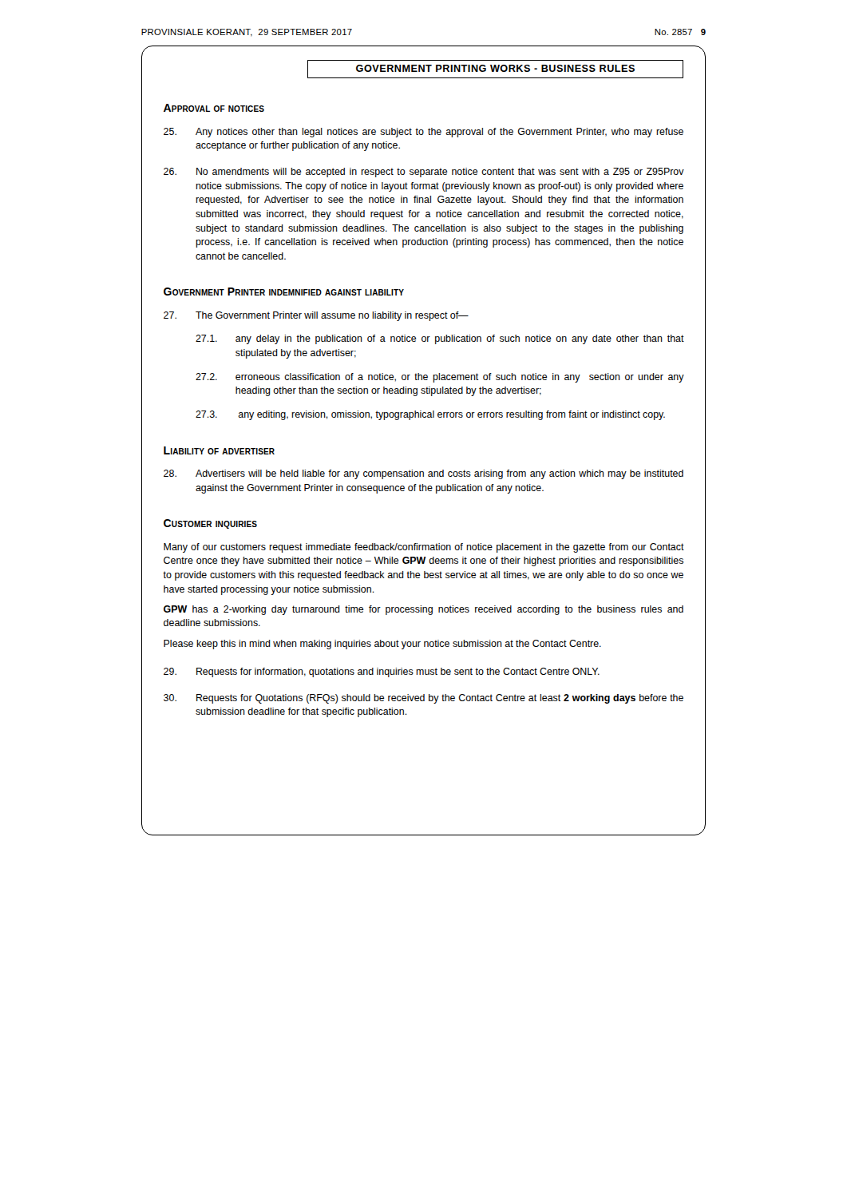PROVINSIALE KOERANT, 29 SEPTEMBER 2017 No. 2857 9
GOVERNMENT PRINTING WORKS - BUSINESS RULES
Approval of notices
25. Any notices other than legal notices are subject to the approval of the Government Printer, who may refuse acceptance or further publication of any notice.
26. No amendments will be accepted in respect to separate notice content that was sent with a Z95 or Z95Prov notice submissions. The copy of notice in layout format (previously known as proof-out) is only provided where requested, for Advertiser to see the notice in final Gazette layout. Should they find that the information submitted was incorrect, they should request for a notice cancellation and resubmit the corrected notice, subject to standard submission deadlines. The cancellation is also subject to the stages in the publishing process, i.e. If cancellation is received when production (printing process) has commenced, then the notice cannot be cancelled.
Government Printer indemnified against liability
27. The Government Printer will assume no liability in respect of—
27.1. any delay in the publication of a notice or publication of such notice on any date other than that stipulated by the advertiser;
27.2. erroneous classification of a notice, or the placement of such notice in any section or under any heading other than the section or heading stipulated by the advertiser;
27.3. any editing, revision, omission, typographical errors or errors resulting from faint or indistinct copy.
Liability of advertiser
28. Advertisers will be held liable for any compensation and costs arising from any action which may be instituted against the Government Printer in consequence of the publication of any notice.
Customer inquiries
Many of our customers request immediate feedback/confirmation of notice placement in the gazette from our Contact Centre once they have submitted their notice – While GPW deems it one of their highest priorities and responsibilities to provide customers with this requested feedback and the best service at all times, we are only able to do so once we have started processing your notice submission.
GPW has a 2-working day turnaround time for processing notices received according to the business rules and deadline submissions.
Please keep this in mind when making inquiries about your notice submission at the Contact Centre.
29. Requests for information, quotations and inquiries must be sent to the Contact Centre ONLY.
30. Requests for Quotations (RFQs) should be received by the Contact Centre at least 2 working days before the submission deadline for that specific publication.